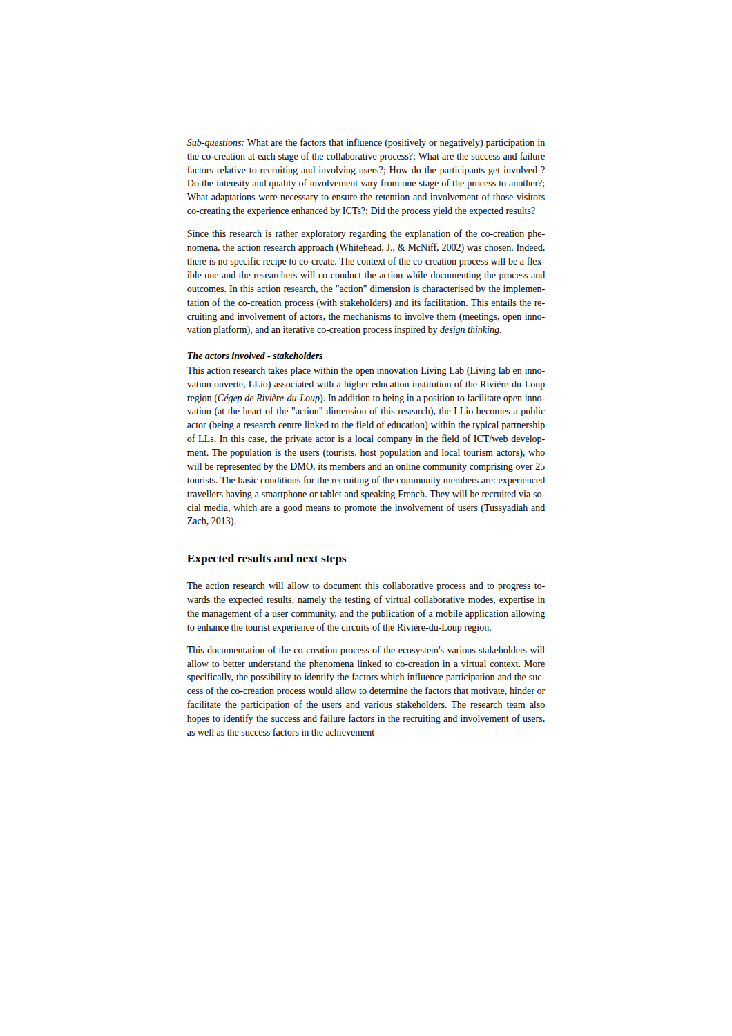Sub-questions: What are the factors that influence (positively or negatively) participation in the co-creation at each stage of the collaborative process?; What are the success and failure factors relative to recruiting and involving users?; How do the participants get involved ? Do the intensity and quality of involvement vary from one stage of the process to another?; What adaptations were necessary to ensure the retention and involvement of those visitors co-creating the experience enhanced by ICTs?; Did the process yield the expected results?
Since this research is rather exploratory regarding the explanation of the co-creation phenomena, the action research approach (Whitehead, J., & McNiff, 2002) was chosen. Indeed, there is no specific recipe to co-create. The context of the co-creation process will be a flexible one and the researchers will co-conduct the action while documenting the process and outcomes. In this action research, the "action" dimension is characterised by the implementation of the co-creation process (with stakeholders) and its facilitation. This entails the recruiting and involvement of actors, the mechanisms to involve them (meetings, open innovation platform), and an iterative co-creation process inspired by design thinking.
The actors involved - stakeholders
This action research takes place within the open innovation Living Lab (Living lab en innovation ouverte, LLio) associated with a higher education institution of the Rivière-du-Loup region (Cégep de Rivière-du-Loup). In addition to being in a position to facilitate open innovation (at the heart of the "action" dimension of this research), the LLio becomes a public actor (being a research centre linked to the field of education) within the typical partnership of LLs. In this case, the private actor is a local company in the field of ICT/web development. The population is the users (tourists, host population and local tourism actors), who will be represented by the DMO, its members and an online community comprising over 25 tourists. The basic conditions for the recruiting of the community members are: experienced travellers having a smartphone or tablet and speaking French. They will be recruited via social media, which are a good means to promote the involvement of users (Tussyadiah and Zach, 2013).
Expected results and next steps
The action research will allow to document this collaborative process and to progress towards the expected results, namely the testing of virtual collaborative modes, expertise in the management of a user community, and the publication of a mobile application allowing to enhance the tourist experience of the circuits of the Rivière-du-Loup region.
This documentation of the co-creation process of the ecosystem's various stakeholders will allow to better understand the phenomena linked to co-creation in a virtual context. More specifically, the possibility to identify the factors which influence participation and the success of the co-creation process would allow to determine the factors that motivate, hinder or facilitate the participation of the users and various stakeholders. The research team also hopes to identify the success and failure factors in the recruiting and involvement of users, as well as the success factors in the achievement